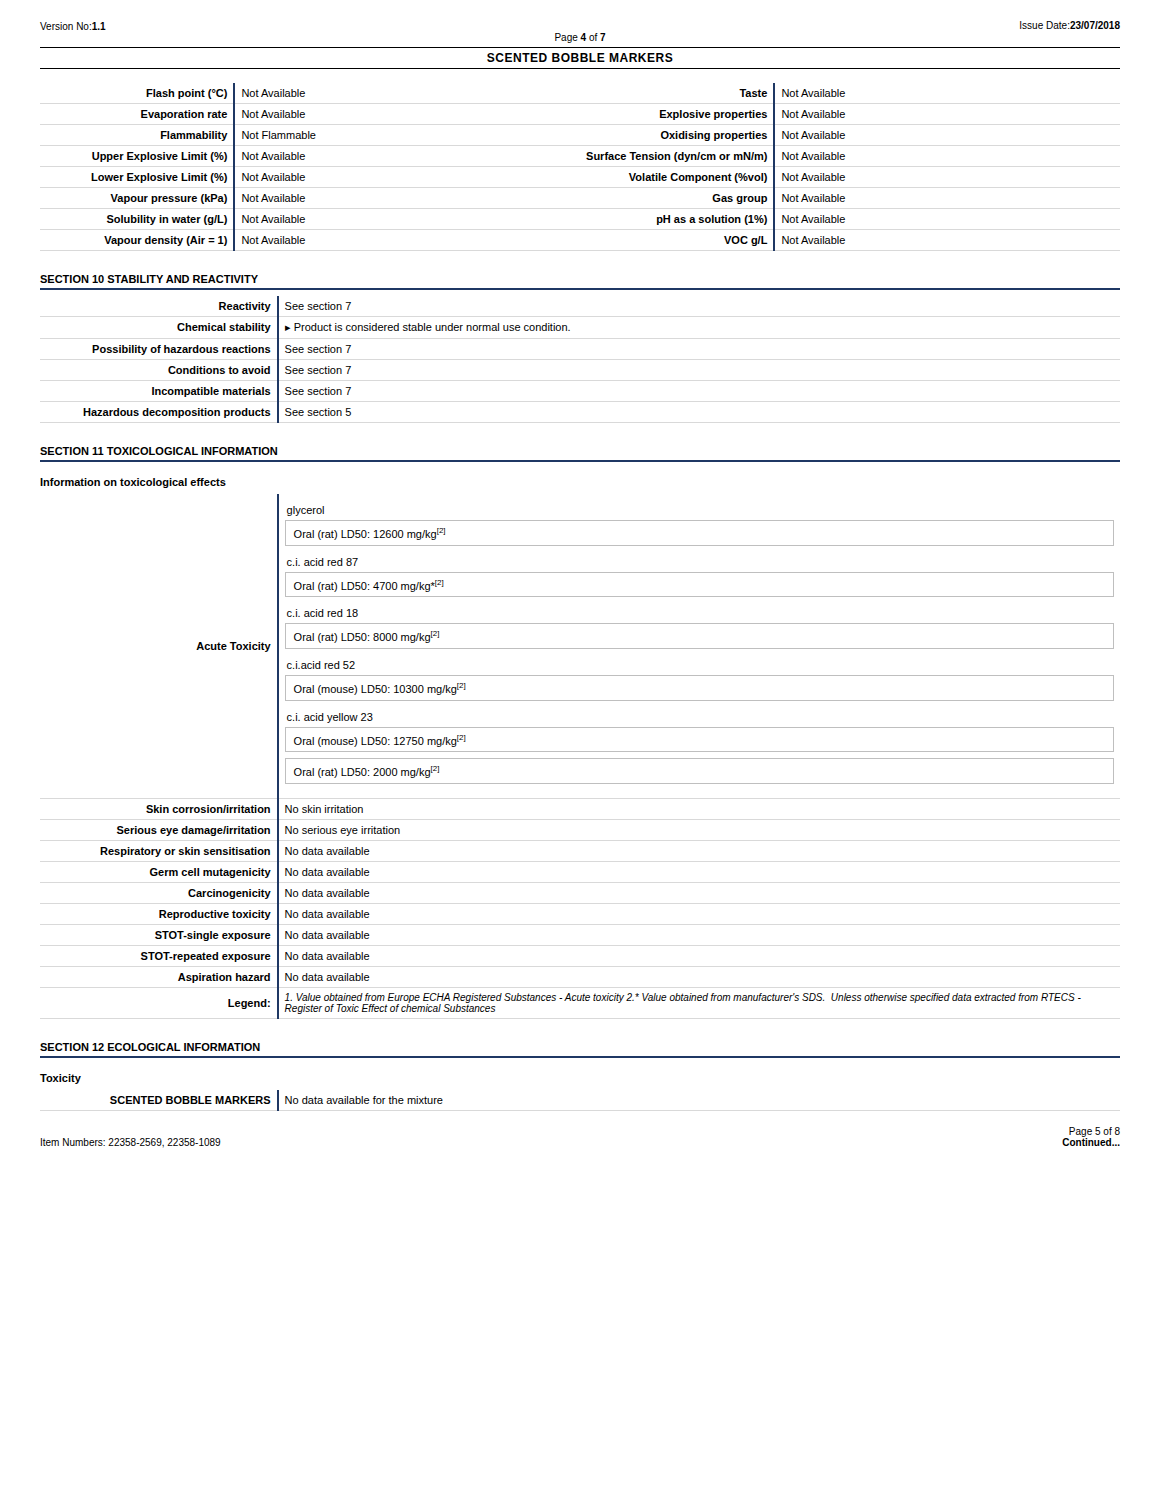Version No:1.1
Page 4 of 7
Issue Date:23/07/2018
SCENTED BOBBLE MARKERS
| Flash point (°C) | Not Available | Taste | Not Available |
| Evaporation rate | Not Available | Explosive properties | Not Available |
| Flammability | Not Flammable | Oxidising properties | Not Available |
| Upper Explosive Limit (%) | Not Available | Surface Tension (dyn/cm or mN/m) | Not Available |
| Lower Explosive Limit (%) | Not Available | Volatile Component (%vol) | Not Available |
| Vapour pressure (kPa) | Not Available | Gas group | Not Available |
| Solubility in water (g/L) | Not Available | pH as a solution (1%) | Not Available |
| Vapour density (Air = 1) | Not Available | VOC g/L | Not Available |
SECTION 10 STABILITY AND REACTIVITY
| Reactivity | See section 7 |
| Chemical stability | Product is considered stable under normal use condition. |
| Possibility of hazardous reactions | See section 7 |
| Conditions to avoid | See section 7 |
| Incompatible materials | See section 7 |
| Hazardous decomposition products | See section 5 |
SECTION 11 TOXICOLOGICAL INFORMATION
Information on toxicological effects
| Acute Toxicity | glycerol Oral (rat) LD50: 12600 mg/kg [2] c.i. acid red 87 Oral (rat) LD50: 4700 mg/kg* [2] c.i. acid red 18 Oral (rat) LD50: 8000 mg/kg [2] c.i.acid red 52 Oral (mouse) LD50: 10300 mg/kg [2] c.i. acid yellow 23 Oral (mouse) LD50: 12750 mg/kg [2] Oral (rat) LD50: 2000 mg/kg [2] |
| Skin corrosion/irritation | No skin irritation |
| Serious eye damage/irritation | No serious eye irritation |
| Respiratory or skin sensitisation | No data available |
| Germ cell mutagenicity | No data available |
| Carcinogenicity | No data available |
| Reproductive toxicity | No data available |
| STOT-single exposure | No data available |
| STOT-repeated exposure | No data available |
| Aspiration hazard | No data available |
| Legend: | 1. Value obtained from Europe ECHA Registered Substances - Acute toxicity 2.* Value obtained from manufacturer's SDS. Unless otherwise specified data extracted from RTECS - Register of Toxic Effect of chemical Substances |
SECTION 12 ECOLOGICAL INFORMATION
Toxicity
| SCENTED BOBBLE MARKERS | No data available for the mixture |
Item Numbers: 22358-2569, 22358-1089 Page 5 of 8
Continued...